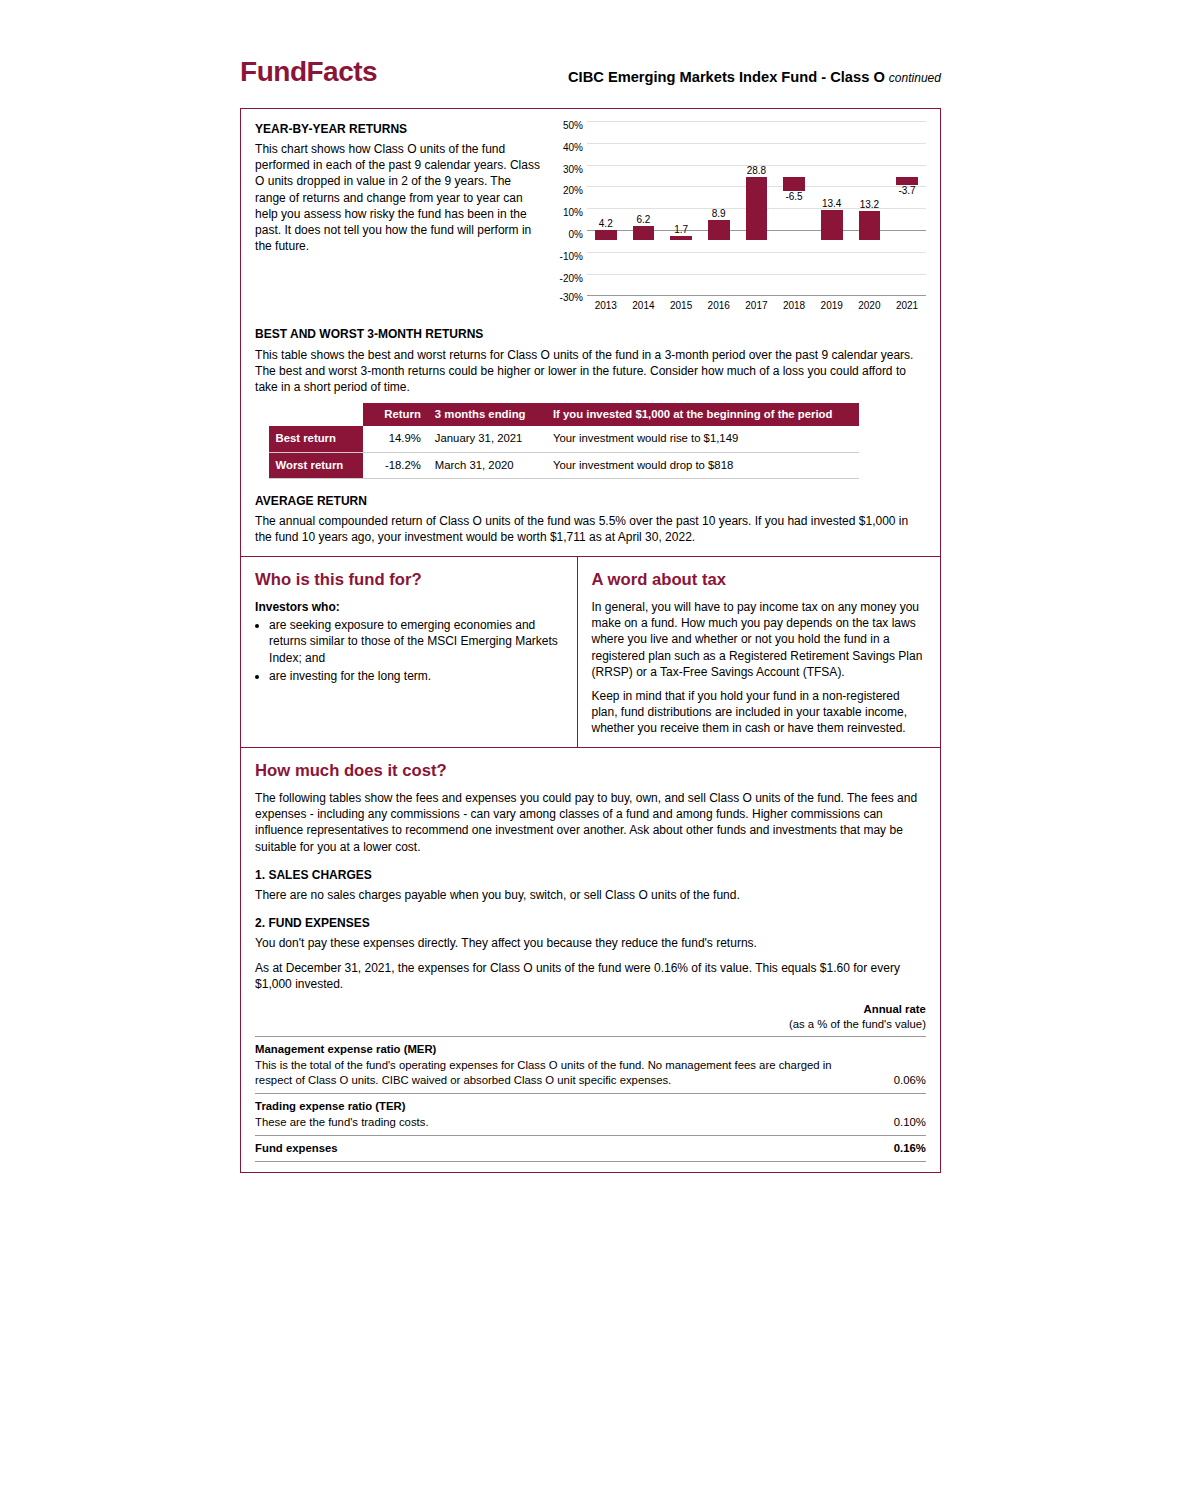FundFacts
CIBC Emerging Markets Index Fund - Class O continued
Year-by-year returns
This chart shows how Class O units of the fund performed in each of the past 9 calendar years. Class O units dropped in value in 2 of the 9 years. The range of returns and change from year to year can help you assess how risky the fund has been in the past. It does not tell you how the fund will perform in the future.
50% 40% 30% 20% 10% 0% -10% -20% -30%
4.2
6.2
1.7
8.9
28.8
-6.5
13.4
13.2
-3.7
201320142015201620172018201920202021
Best and worst 3-month returns
This table shows the best and worst returns for Class O units of the fund in a 3-month period over the past 9 calendar years. The best and worst 3-month returns could be higher or lower in the future. Consider how much of a loss you could afford to take in a short period of time.
| | Return | 3 months ending | If you invested $1,000 at the beginning of the period |
| --- | --- | --- | --- |
| Best return | 14.9% | January 31, 2021 | Your investment would rise to $1,149 |
| Worst return | -18.2% | March 31, 2020 | Your investment would drop to $818 |
Average return
The annual compounded return of Class O units of the fund was 5.5% over the past 10 years. If you had invested $1,000 in the fund 10 years ago, your investment would be worth $1,711 as at April 30, 2022.
Who is this fund for?
Investors who:
are seeking exposure to emerging economies and returns similar to those of the MSCI Emerging Markets Index; and
are investing for the long term.
A word about tax
In general, you will have to pay income tax on any money you make on a fund. How much you pay depends on the tax laws where you live and whether or not you hold the fund in a registered plan such as a Registered Retirement Savings Plan (RRSP) or a Tax-Free Savings Account (TFSA).
Keep in mind that if you hold your fund in a non-registered plan, fund distributions are included in your taxable income, whether you receive them in cash or have them reinvested.
How much does it cost?
The following tables show the fees and expenses you could pay to buy, own, and sell Class O units of the fund. The fees and expenses - including any commissions - can vary among classes of a fund and among funds. Higher commissions can influence representatives to recommend one investment over another. Ask about other funds and investments that may be suitable for you at a lower cost.
1. Sales charges
There are no sales charges payable when you buy, switch, or sell Class O units of the fund.
2. Fund expenses
You don't pay these expenses directly. They affect you because they reduce the fund's returns.
As at December 31, 2021, the expenses for Class O units of the fund were 0.16% of its value. This equals $1.60 for every $1,000 invested.
Annual rate (as a % of the fund's value)
| Management expense ratio (MER) This is the total of the fund's operating expenses for Class O units of the fund. No management fees are charged in respect of Class O units. CIBC waived or absorbed Class O unit specific expenses. | 0.06% |
| Trading expense ratio (TER) These are the fund's trading costs. | 0.10% |
| Fund expenses | 0.16% |